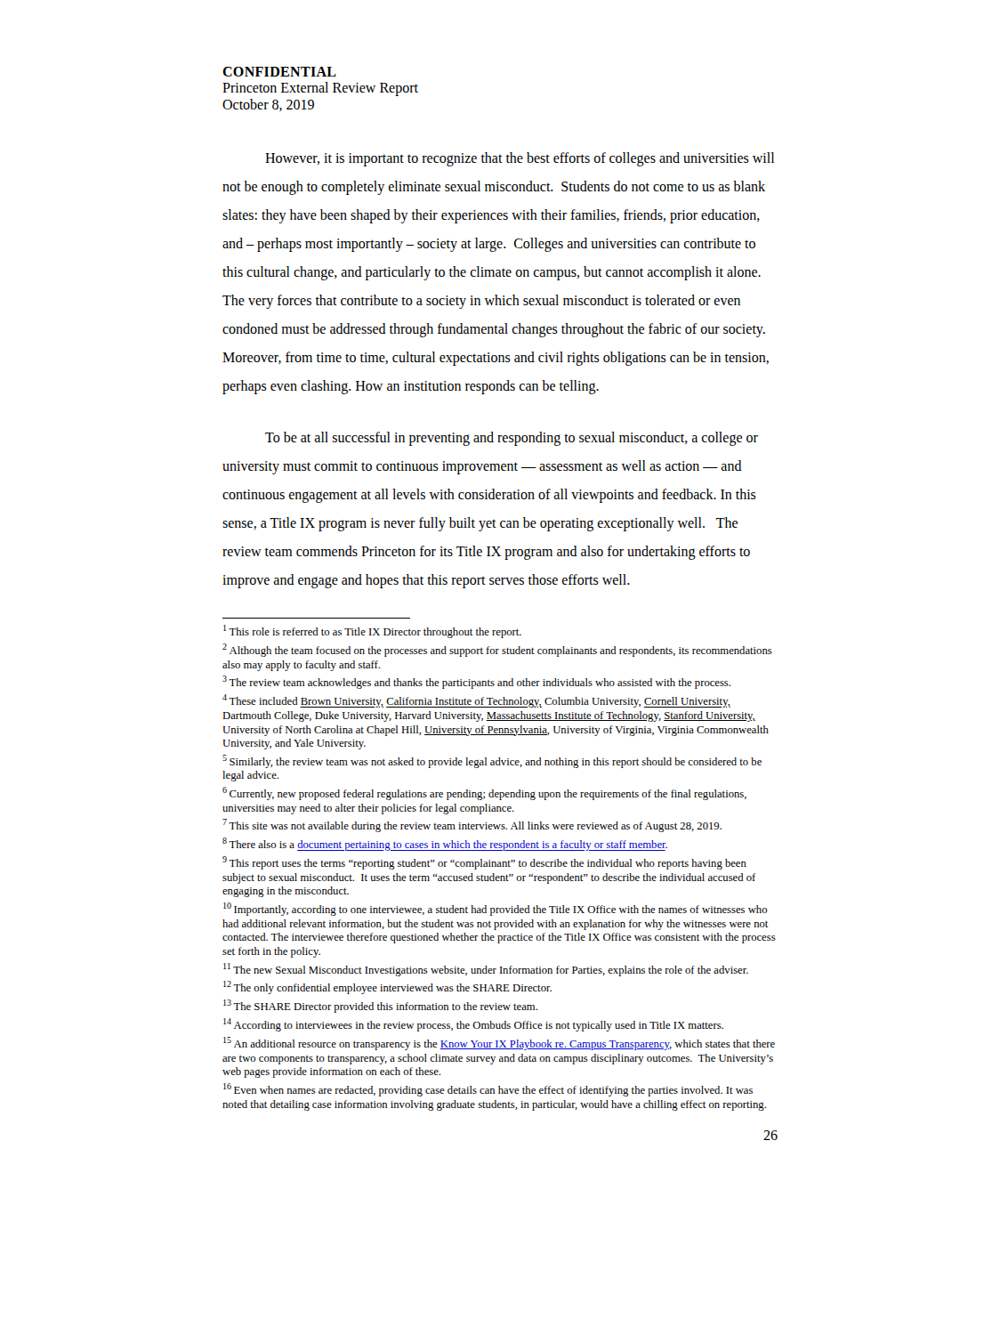CONFIDENTIAL
Princeton External Review Report
October 8, 2019
However, it is important to recognize that the best efforts of colleges and universities will not be enough to completely eliminate sexual misconduct. Students do not come to us as blank slates: they have been shaped by their experiences with their families, friends, prior education, and – perhaps most importantly – society at large. Colleges and universities can contribute to this cultural change, and particularly to the climate on campus, but cannot accomplish it alone. The very forces that contribute to a society in which sexual misconduct is tolerated or even condoned must be addressed through fundamental changes throughout the fabric of our society. Moreover, from time to time, cultural expectations and civil rights obligations can be in tension, perhaps even clashing. How an institution responds can be telling.
To be at all successful in preventing and responding to sexual misconduct, a college or university must commit to continuous improvement — assessment as well as action — and continuous engagement at all levels with consideration of all viewpoints and feedback. In this sense, a Title IX program is never fully built yet can be operating exceptionally well. The review team commends Princeton for its Title IX program and also for undertaking efforts to improve and engage and hopes that this report serves those efforts well.
1 This role is referred to as Title IX Director throughout the report.
2 Although the team focused on the processes and support for student complainants and respondents, its recommendations also may apply to faculty and staff.
3 The review team acknowledges and thanks the participants and other individuals who assisted with the process.
4 These included Brown University, California Institute of Technology, Columbia University, Cornell University, Dartmouth College, Duke University, Harvard University, Massachusetts Institute of Technology, Stanford University, University of North Carolina at Chapel Hill, University of Pennsylvania, University of Virginia, Virginia Commonwealth University, and Yale University.
5 Similarly, the review team was not asked to provide legal advice, and nothing in this report should be considered to be legal advice.
6 Currently, new proposed federal regulations are pending; depending upon the requirements of the final regulations, universities may need to alter their policies for legal compliance.
7 This site was not available during the review team interviews. All links were reviewed as of August 28, 2019.
8 There also is a document pertaining to cases in which the respondent is a faculty or staff member.
9 This report uses the terms “reporting student” or “complainant” to describe the individual who reports having been subject to sexual misconduct. It uses the term “accused student” or “respondent” to describe the individual accused of engaging in the misconduct.
10 Importantly, according to one interviewee, a student had provided the Title IX Office with the names of witnesses who had additional relevant information, but the student was not provided with an explanation for why the witnesses were not contacted. The interviewee therefore questioned whether the practice of the Title IX Office was consistent with the process set forth in the policy.
11 The new Sexual Misconduct Investigations website, under Information for Parties, explains the role of the adviser.
12 The only confidential employee interviewed was the SHARE Director.
13 The SHARE Director provided this information to the review team.
14 According to interviewees in the review process, the Ombuds Office is not typically used in Title IX matters.
15 An additional resource on transparency is the Know Your IX Playbook re. Campus Transparency, which states that there are two components to transparency, a school climate survey and data on campus disciplinary outcomes. The University’s web pages provide information on each of these.
16 Even when names are redacted, providing case details can have the effect of identifying the parties involved. It was noted that detailing case information involving graduate students, in particular, would have a chilling effect on reporting.
26